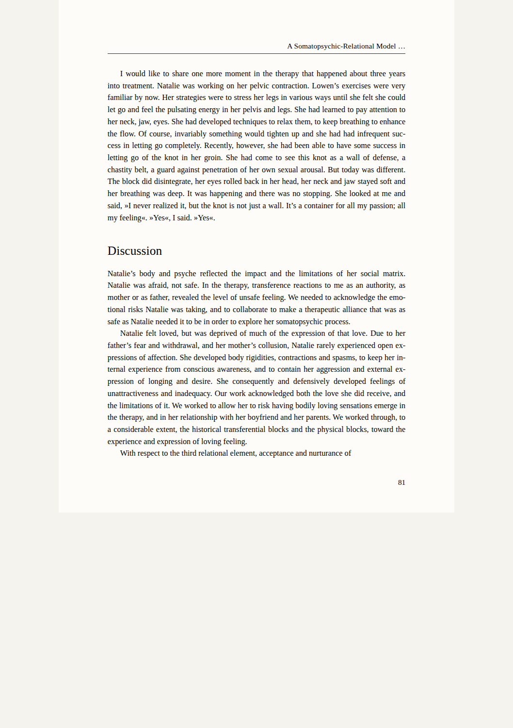A Somatopsychic-Relational Model …
I would like to share one more moment in the therapy that happened about three years into treatment. Natalie was working on her pelvic contraction. Lowen’s exercises were very familiar by now. Her strategies were to stress her legs in various ways until she felt she could let go and feel the pulsating energy in her pelvis and legs. She had learned to pay attention to her neck, jaw, eyes. She had developed techniques to relax them, to keep breathing to enhance the flow. Of course, invariably something would tighten up and she had had infrequent success in letting go completely. Recently, however, she had been able to have some success in letting go of the knot in her groin. She had come to see this knot as a wall of defense, a chastity belt, a guard against penetration of her own sexual arousal. But today was different. The block did disintegrate, her eyes rolled back in her head, her neck and jaw stayed soft and her breathing was deep. It was happening and there was no stopping. She looked at me and said, »I never realized it, but the knot is not just a wall. It’s a container for all my passion; all my feeling«. »Yes«, I said. »Yes«.
Discussion
Natalie’s body and psyche reflected the impact and the limitations of her social matrix. Natalie was afraid, not safe. In the therapy, transference reactions to me as an authority, as mother or as father, revealed the level of unsafe feeling. We needed to acknowledge the emotional risks Natalie was taking, and to collaborate to make a therapeutic alliance that was as safe as Natalie needed it to be in order to explore her somatopsychic process.
Natalie felt loved, but was deprived of much of the expression of that love. Due to her father’s fear and withdrawal, and her mother’s collusion, Natalie rarely experienced open expressions of affection. She developed body rigidities, contractions and spasms, to keep her internal experience from conscious awareness, and to contain her aggression and external expression of longing and desire. She consequently and defensively developed feelings of unattractiveness and inadequacy. Our work acknowledged both the love she did receive, and the limitations of it. We worked to allow her to risk having bodily loving sensations emerge in the therapy, and in her relationship with her boyfriend and her parents. We worked through, to a considerable extent, the historical transferential blocks and the physical blocks, toward the experience and expression of loving feeling.
With respect to the third relational element, acceptance and nurturance of
81